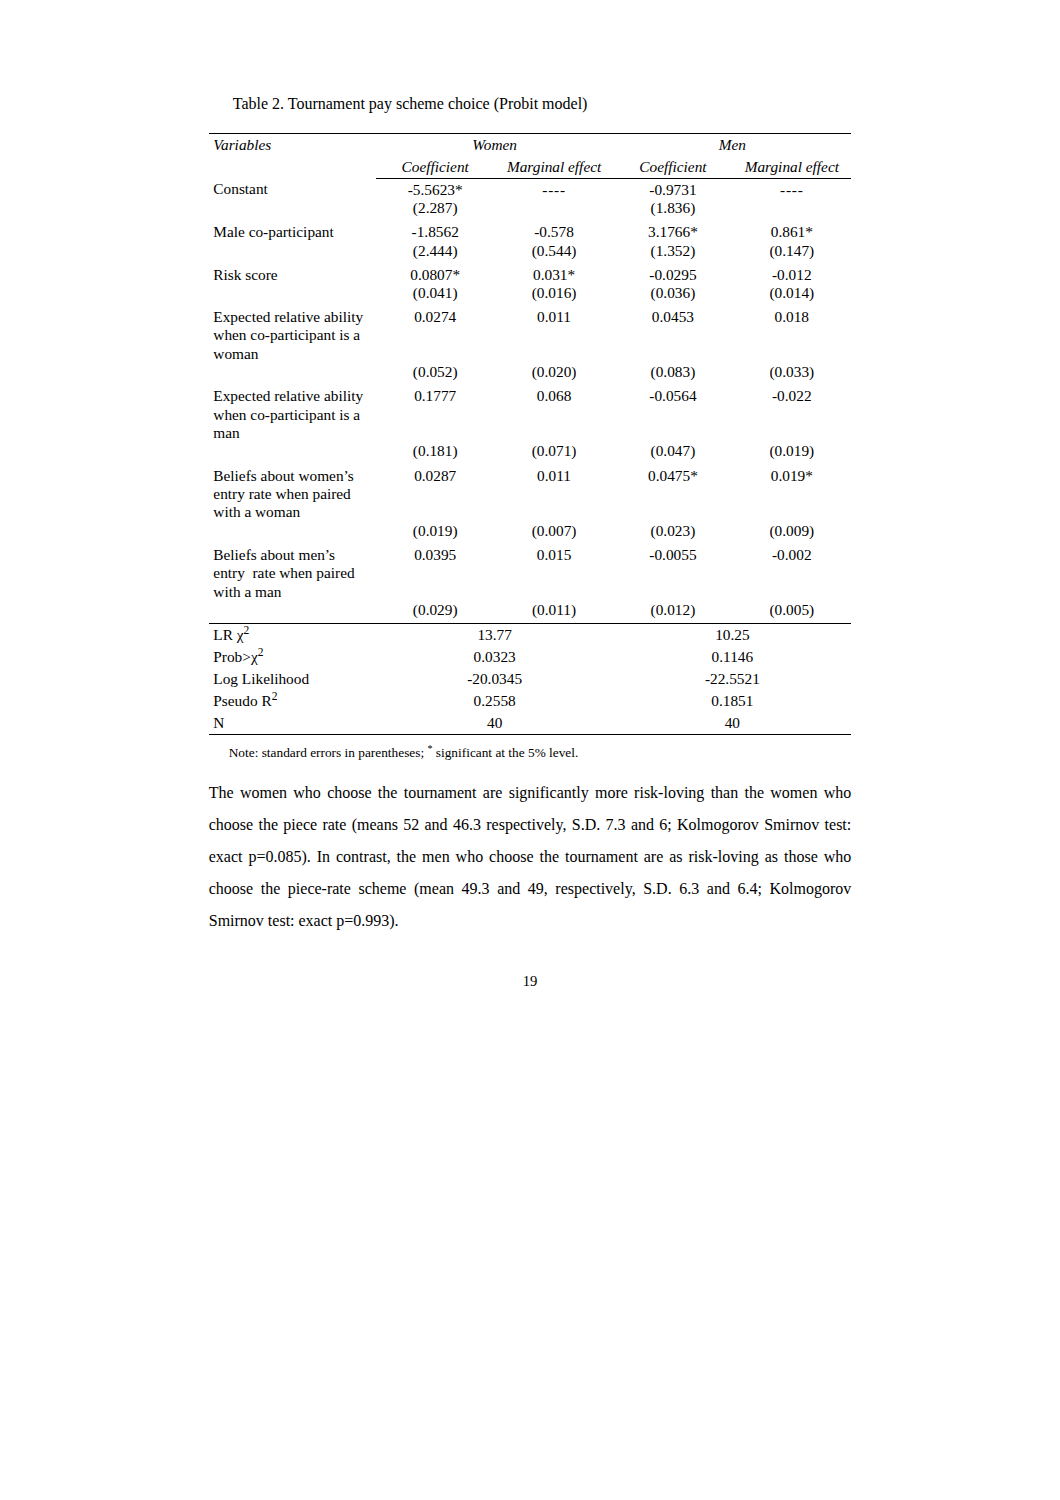Table 2. Tournament pay scheme choice (Probit model)
| Variables | Women | Men |
| --- | --- | --- |
| | Coefficient | Marginal effect | Coefficient | Marginal effect |
| Constant | -5.5623* | ---- | -0.9731 | ---- |
| | (2.287) | | (1.836) | |
| Male co-participant | -1.8562 | -0.578 | 3.1766* | 0.861* |
| | (2.444) | (0.544) | (1.352) | (0.147) |
| Risk score | 0.0807* | 0.031* | -0.0295 | -0.012 |
| | (0.041) | (0.016) | (0.036) | (0.014) |
| Expected relative ability when co-participant is a woman | 0.0274 | 0.011 | 0.0453 | 0.018 |
| | (0.052) | (0.020) | (0.083) | (0.033) |
| Expected relative ability when co-participant is a man | 0.1777 | 0.068 | -0.0564 | -0.022 |
| | (0.181) | (0.071) | (0.047) | (0.019) |
| Beliefs about women’s entry rate when paired with a woman | 0.0287 | 0.011 | 0.0475* | 0.019* |
| | (0.019) | (0.007) | (0.023) | (0.009) |
| Beliefs about men’s entry rate when paired with a man | 0.0395 | 0.015 | -0.0055 | -0.002 |
| | (0.029) | (0.011) | (0.012) | (0.005) |
| LR χ 2 | 13.77 | 10.25 |
| Prob>χ 2 | 0.0323 | 0.1146 |
| Log Likelihood | -20.0345 | -22.5521 |
| Pseudo R 2 | 0.2558 | 0.1851 |
| N | 40 | 40 |
Note: standard errors in parentheses; * significant at the 5% level.
The women who choose the tournament are significantly more risk-loving than the women who choose the piece rate (means 52 and 46.3 respectively, S.D. 7.3 and 6; Kolmogorov Smirnov test: exact p=0.085). In contrast, the men who choose the tournament are as risk-loving as those who choose the piece-rate scheme (mean 49.3 and 49, respectively, S.D. 6.3 and 6.4; Kolmogorov Smirnov test: exact p=0.993).
19